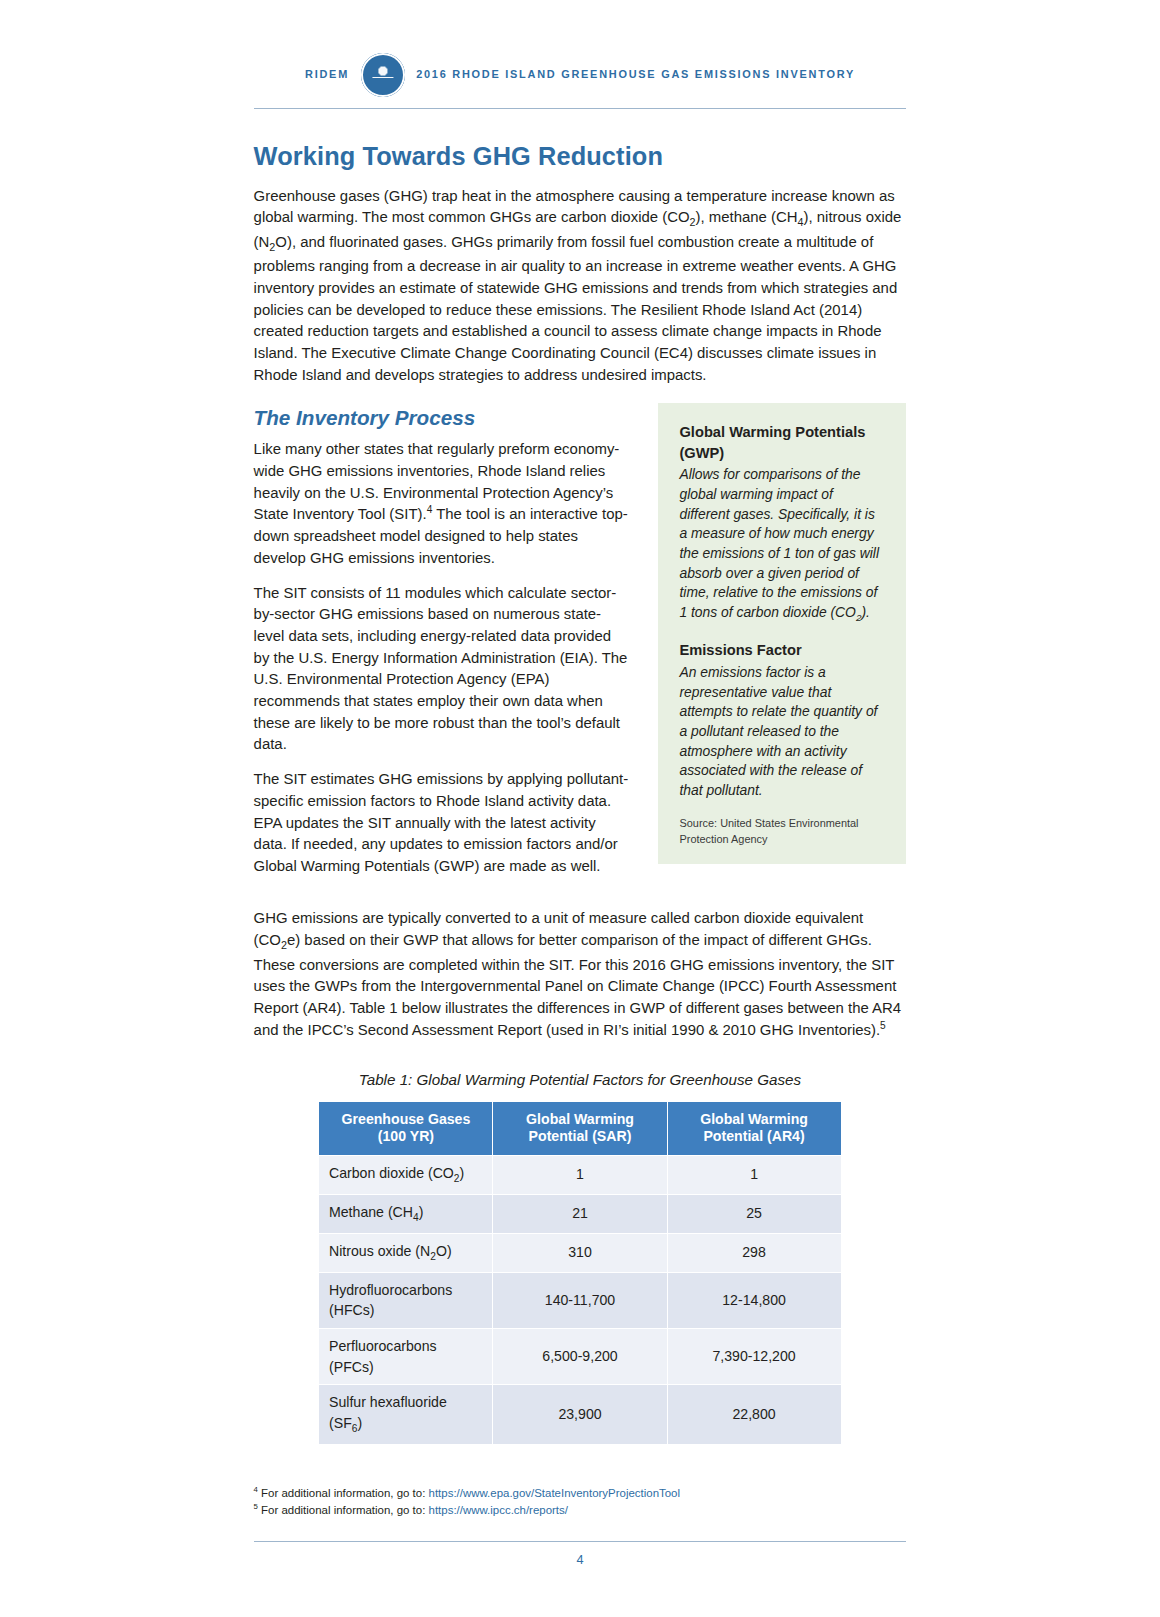RIDEM 2016 RHODE ISLAND GREENHOUSE GAS EMISSIONS INVENTORY
Working Towards GHG Reduction
Greenhouse gases (GHG) trap heat in the atmosphere causing a temperature increase known as global warming. The most common GHGs are carbon dioxide (CO2), methane (CH4), nitrous oxide (N2O), and fluorinated gases. GHGs primarily from fossil fuel combustion create a multitude of problems ranging from a decrease in air quality to an increase in extreme weather events. A GHG inventory provides an estimate of statewide GHG emissions and trends from which strategies and policies can be developed to reduce these emissions. The Resilient Rhode Island Act (2014) created reduction targets and established a council to assess climate change impacts in Rhode Island. The Executive Climate Change Coordinating Council (EC4) discusses climate issues in Rhode Island and develops strategies to address undesired impacts.
The Inventory Process
Like many other states that regularly preform economy-wide GHG emissions inventories, Rhode Island relies heavily on the U.S. Environmental Protection Agency’s State Inventory Tool (SIT).4 The tool is an interactive top-down spreadsheet model designed to help states develop GHG emissions inventories.
The SIT consists of 11 modules which calculate sector-by-sector GHG emissions based on numerous state-level data sets, including energy-related data provided by the U.S. Energy Information Administration (EIA). The U.S. Environmental Protection Agency (EPA) recommends that states employ their own data when these are likely to be more robust than the tool’s default data.
The SIT estimates GHG emissions by applying pollutant-specific emission factors to Rhode Island activity data. EPA updates the SIT annually with the latest activity data. If needed, any updates to emission factors and/or Global Warming Potentials (GWP) are made as well.
Global Warming Potentials (GWP)
Allows for comparisons of the global warming impact of different gases. Specifically, it is a measure of how much energy the emissions of 1 ton of gas will absorb over a given period of time, relative to the emissions of 1 tons of carbon dioxide (CO2).
Emissions Factor
An emissions factor is a representative value that attempts to relate the quantity of a pollutant released to the atmosphere with an activity associated with the release of that pollutant.
Source: United States Environmental Protection Agency
GHG emissions are typically converted to a unit of measure called carbon dioxide equivalent (CO2e) based on their GWP that allows for better comparison of the impact of different GHGs. These conversions are completed within the SIT. For this 2016 GHG emissions inventory, the SIT uses the GWPs from the Intergovernmental Panel on Climate Change (IPCC) Fourth Assessment Report (AR4). Table 1 below illustrates the differences in GWP of different gases between the AR4 and the IPCC’s Second Assessment Report (used in RI’s initial 1990 & 2010 GHG Inventories).5
Table 1: Global Warming Potential Factors for Greenhouse Gases
| Greenhouse Gases (100 YR) | Global Warming Potential (SAR) | Global Warming Potential (AR4) |
| --- | --- | --- |
| Carbon dioxide (CO 2 ) | 1 | 1 |
| Methane (CH 4 ) | 21 | 25 |
| Nitrous oxide (N 2 O) | 310 | 298 |
| Hydrofluorocarbons (HFCs) | 140-11,700 | 12-14,800 |
| Perfluorocarbons (PFCs) | 6,500-9,200 | 7,390-12,200 |
| Sulfur hexafluoride (SF 6 ) | 23,900 | 22,800 |
4 For additional information, go to: https://www.epa.gov/StateInventoryProjectionTool
5 For additional information, go to: https://www.ipcc.ch/reports/
4